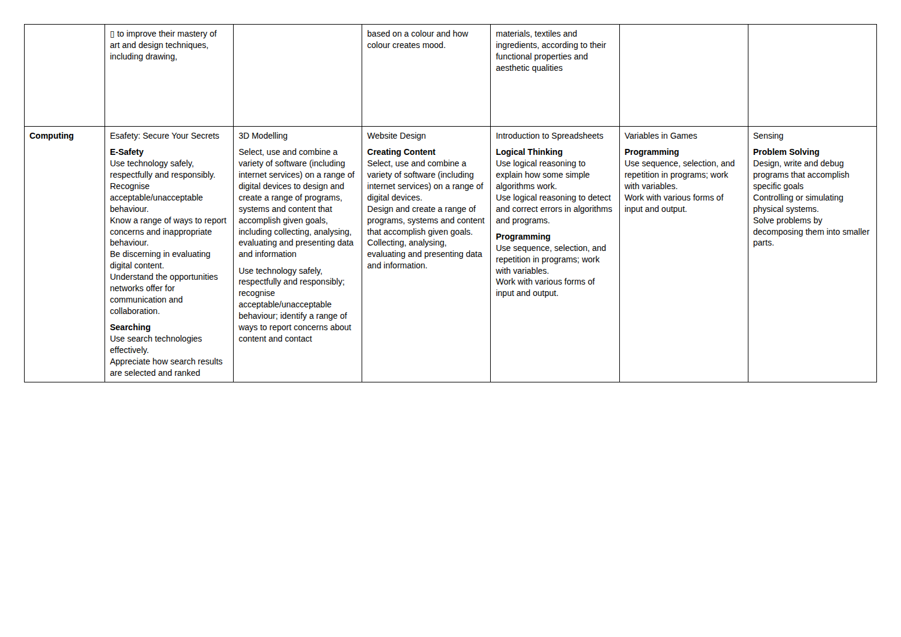| | ▯ to improve their mastery of art and design techniques, including drawing, | | based on a colour and how colour creates mood. | materials, textiles and ingredients, according to their functional properties and aesthetic qualities | | |
| Computing | Esafety: Secure Your Secrets E-Safety Use technology safely, respectfully and responsibly. Recognise acceptable/unacceptable behaviour. Know a range of ways to report concerns and inappropriate behaviour. Be discerning in evaluating digital content. Understand the opportunities networks offer for communication and collaboration. Searching Use search technologies effectively. Appreciate how search results are selected and ranked | 3D Modelling Select, use and combine a variety of software (including internet services) on a range of digital devices to design and create a range of programs, systems and content that accomplish given goals, including collecting, analysing, evaluating and presenting data and information Use technology safely, respectfully and responsibly; recognise acceptable/unacceptable behaviour; identify a range of ways to report concerns about content and contact | Website Design Creating Content Select, use and combine a variety of software (including internet services) on a range of digital devices. Design and create a range of programs, systems and content that accomplish given goals. Collecting, analysing, evaluating and presenting data and information. | Introduction to Spreadsheets Logical Thinking Use logical reasoning to explain how some simple algorithms work. Use logical reasoning to detect and correct errors in algorithms and programs. Programming Use sequence, selection, and repetition in programs; work with variables. Work with various forms of input and output. | Variables in Games Programming Use sequence, selection, and repetition in programs; work with variables. Work with various forms of input and output. | Sensing Problem Solving Design, write and debug programs that accomplish specific goals Controlling or simulating physical systems. Solve problems by decomposing them into smaller parts. |